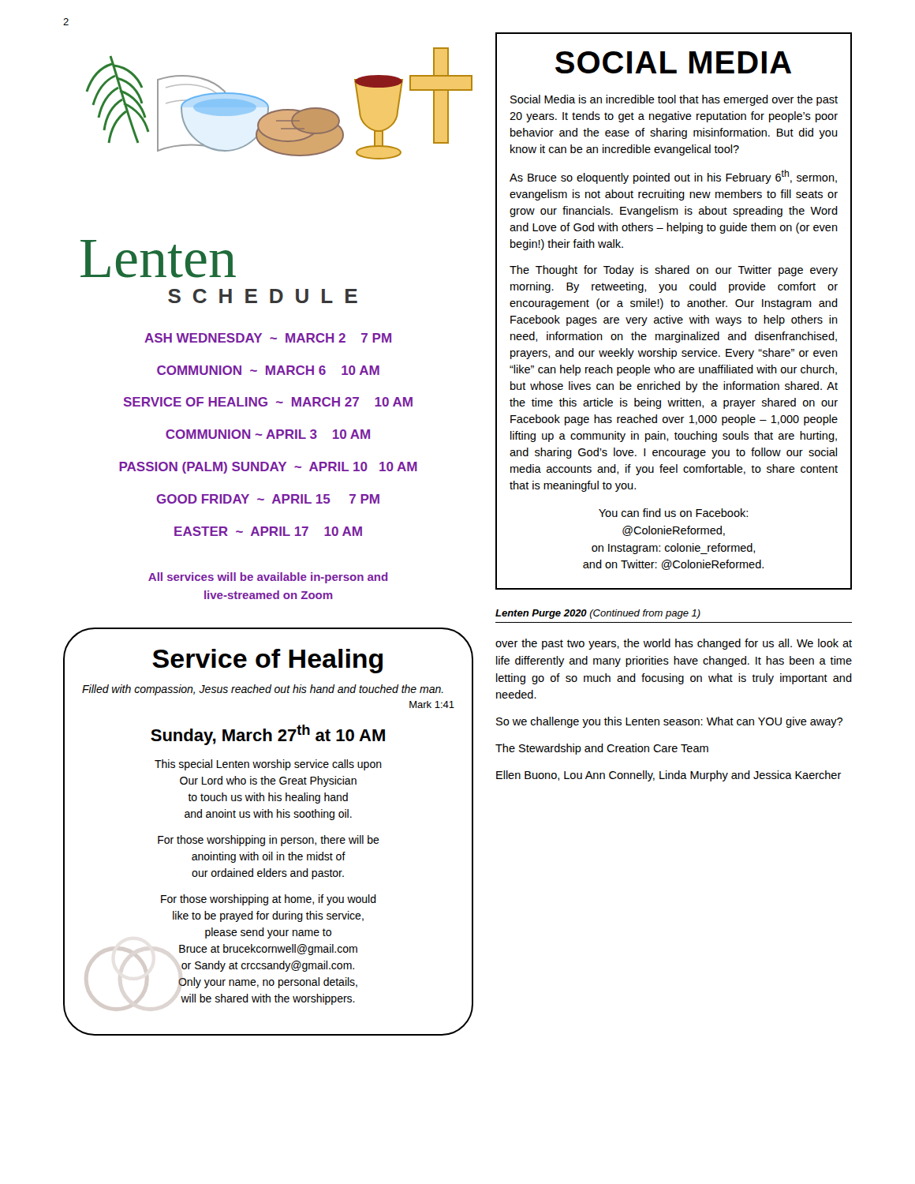2
Lenten
SCHEDULE
ASH WEDNESDAY ~ MARCH 2 7 PM
COMMUNION ~ MARCH 6 10 AM
SERVICE OF HEALING ~ MARCH 27 10 AM
COMMUNION ~ APRIL 3 10 AM
PASSION (PALM) SUNDAY ~ APRIL 10 10 AM
GOOD FRIDAY ~ APRIL 15 7 PM
EASTER ~ APRIL 17 10 AM
All services will be available in-person and
live-streamed on Zoom
Service of Healing
Filled with compassion, Jesus reached out his hand and touched the man.
Mark 1:41
Sunday, March 27th at 10 AM
This special Lenten worship service calls upon
Our Lord who is the Great Physician
to touch us with his healing hand
and anoint us with his soothing oil.
For those worshipping in person, there will be
anointing with oil in the midst of
our ordained elders and pastor.
For those worshipping at home, if you would
like to be prayed for during this service,
please send your name to
Bruce at brucekcornwell@gmail.com
or Sandy at crccsandy@gmail.com.
Only your name, no personal details,
will be shared with the worshippers.
SOCIAL MEDIA
Social Media is an incredible tool that has emerged over the past 20 years. It tends to get a negative reputation for people’s poor behavior and the ease of sharing misinformation. But did you know it can be an incredible evangelical tool?
As Bruce so eloquently pointed out in his February 6th, sermon, evangelism is not about recruiting new members to fill seats or grow our financials. Evangelism is about spreading the Word and Love of God with others – helping to guide them on (or even begin!) their faith walk.
The Thought for Today is shared on our Twitter page every morning. By retweeting, you could provide comfort or encouragement (or a smile!) to another. Our Instagram and Facebook pages are very active with ways to help others in need, information on the marginalized and disenfranchised, prayers, and our weekly worship service. Every “share” or even “like” can help reach people who are unaffiliated with our church, but whose lives can be enriched by the information shared. At the time this article is being written, a prayer shared on our Facebook page has reached over 1,000 people – 1,000 people lifting up a community in pain, touching souls that are hurting, and sharing God’s love. I encourage you to follow our social media accounts and, if you feel comfortable, to share content that is meaningful to you.
You can find us on Facebook:
@ColonieReformed,
on Instagram: colonie_reformed,
and on Twitter: @ColonieReformed.
Lenten Purge 2020 (Continued from page 1)
over the past two years, the world has changed for us all. We look at life differently and many priorities have changed. It has been a time letting go of so much and focusing on what is truly important and needed.
So we challenge you this Lenten season: What can YOU give away?
The Stewardship and Creation Care Team
Ellen Buono, Lou Ann Connelly, Linda Murphy and Jessica Kaercher